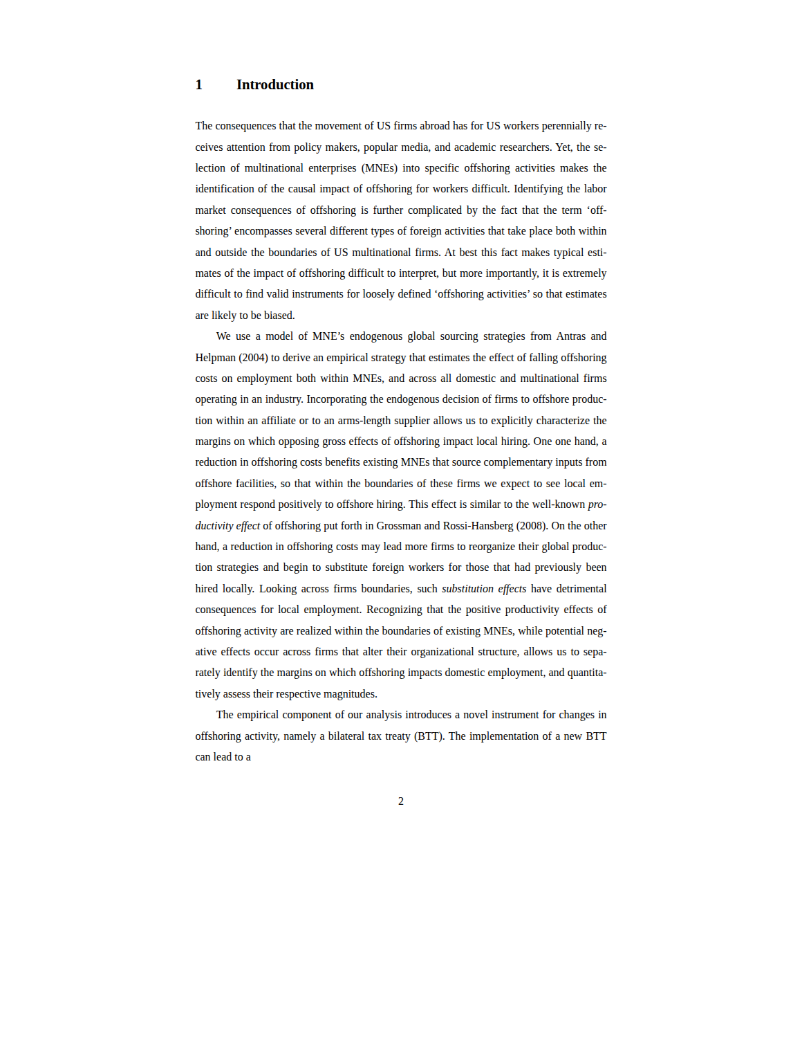1 Introduction
The consequences that the movement of US firms abroad has for US workers perennially receives attention from policy makers, popular media, and academic researchers. Yet, the selection of multinational enterprises (MNEs) into specific offshoring activities makes the identification of the causal impact of offshoring for workers difficult. Identifying the labor market consequences of offshoring is further complicated by the fact that the term ‘offshoring’ encompasses several different types of foreign activities that take place both within and outside the boundaries of US multinational firms. At best this fact makes typical estimates of the impact of offshoring difficult to interpret, but more importantly, it is extremely difficult to find valid instruments for loosely defined ‘offshoring activities’ so that estimates are likely to be biased.
We use a model of MNE’s endogenous global sourcing strategies from Antras and Helpman (2004) to derive an empirical strategy that estimates the effect of falling offshoring costs on employment both within MNEs, and across all domestic and multinational firms operating in an industry. Incorporating the endogenous decision of firms to offshore production within an affiliate or to an arms-length supplier allows us to explicitly characterize the margins on which opposing gross effects of offshoring impact local hiring. One one hand, a reduction in offshoring costs benefits existing MNEs that source complementary inputs from offshore facilities, so that within the boundaries of these firms we expect to see local employment respond positively to offshore hiring. This effect is similar to the well-known productivity effect of offshoring put forth in Grossman and Rossi-Hansberg (2008). On the other hand, a reduction in offshoring costs may lead more firms to reorganize their global production strategies and begin to substitute foreign workers for those that had previously been hired locally. Looking across firms boundaries, such substitution effects have detrimental consequences for local employment. Recognizing that the positive productivity effects of offshoring activity are realized within the boundaries of existing MNEs, while potential negative effects occur across firms that alter their organizational structure, allows us to separately identify the margins on which offshoring impacts domestic employment, and quantitatively assess their respective magnitudes.
The empirical component of our analysis introduces a novel instrument for changes in offshoring activity, namely a bilateral tax treaty (BTT). The implementation of a new BTT can lead to a
2